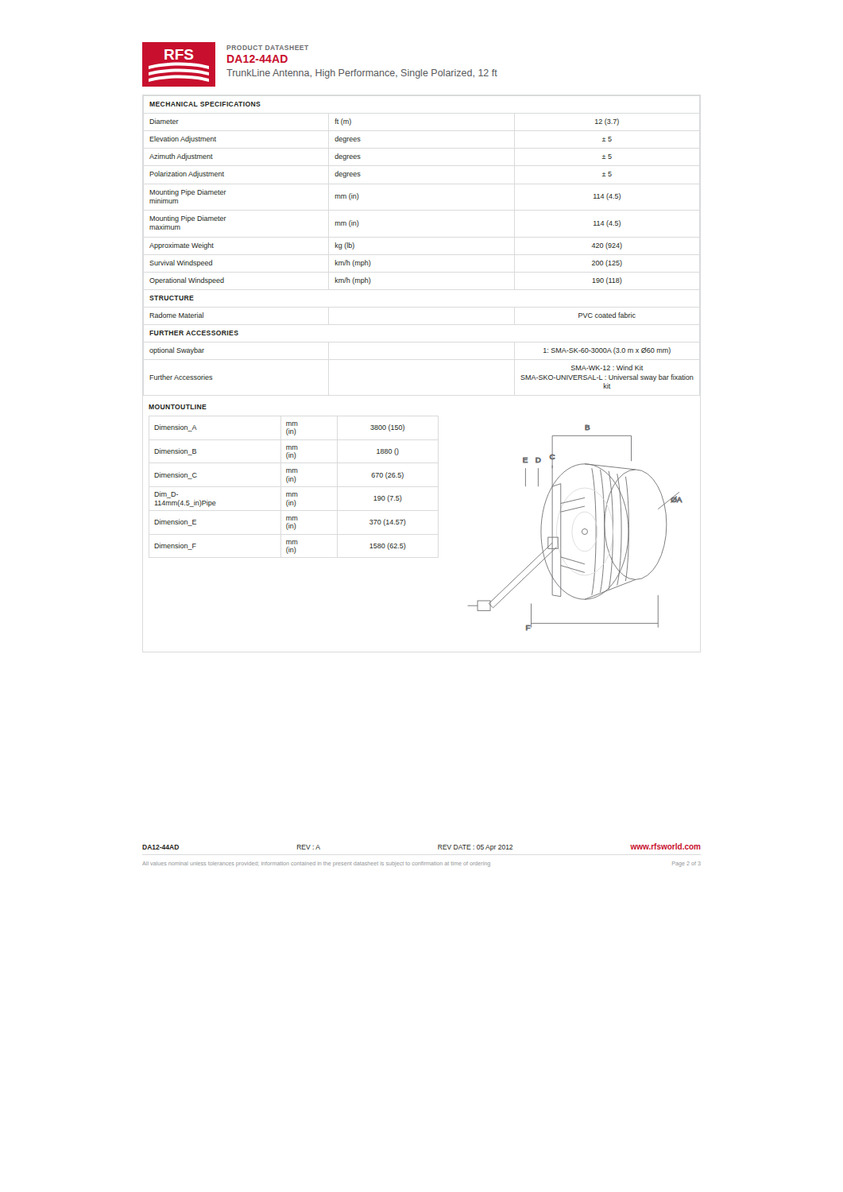RFS
PRODUCT DATASHEET
DA12-44AD
TrunkLine Antenna, High Performance, Single Polarized, 12 ft
| MECHANICAL SPECIFICATIONS |
| Diameter | ft (m) | 12 (3.7) |
| Elevation Adjustment | degrees | ± 5 |
| Azimuth Adjustment | degrees | ± 5 |
| Polarization Adjustment | degrees | ± 5 |
| Mounting Pipe Diameter minimum | mm (in) | 114 (4.5) |
| Mounting Pipe Diameter maximum | mm (in) | 114 (4.5) |
| Approximate Weight | kg (lb) | 420 (924) |
| Survival Windspeed | km/h (mph) | 200 (125) |
| Operational Windspeed | km/h (mph) | 190 (118) |
| STRUCTURE |
| Radome Material | | PVC coated fabric |
| FURTHER ACCESSORIES |
| optional Swaybar | | 1: SMA-SK-60-3000A (3.0 m x Ø60 mm) |
| Further Accessories | | SMA-WK-12 : Wind Kit SMA-SKO-UNIVERSAL-L : Universal sway bar fixation kit |
MOUNTOUTLINE
| Dimension_A | mm (in) | 3800 (150) |
| Dimension_B | mm (in) | 1880 () |
| Dimension_C | mm (in) | 670 (26.5) |
| Dim_D- 114mm(4.5_in)Pipe | mm (in) | 190 (7.5) |
| Dimension_E | mm (in) | 370 (14.57) |
| Dimension_F | mm (in) | 1580 (62.5) |
B E D C ØA F
DA12-44AD REV : A REV DATE : 05 Apr 2012 www.rfsworld.com
All values nominal unless tolerances provided; information contained in the present datasheet is subject to confirmation at time of ordering
Page 2 of 3